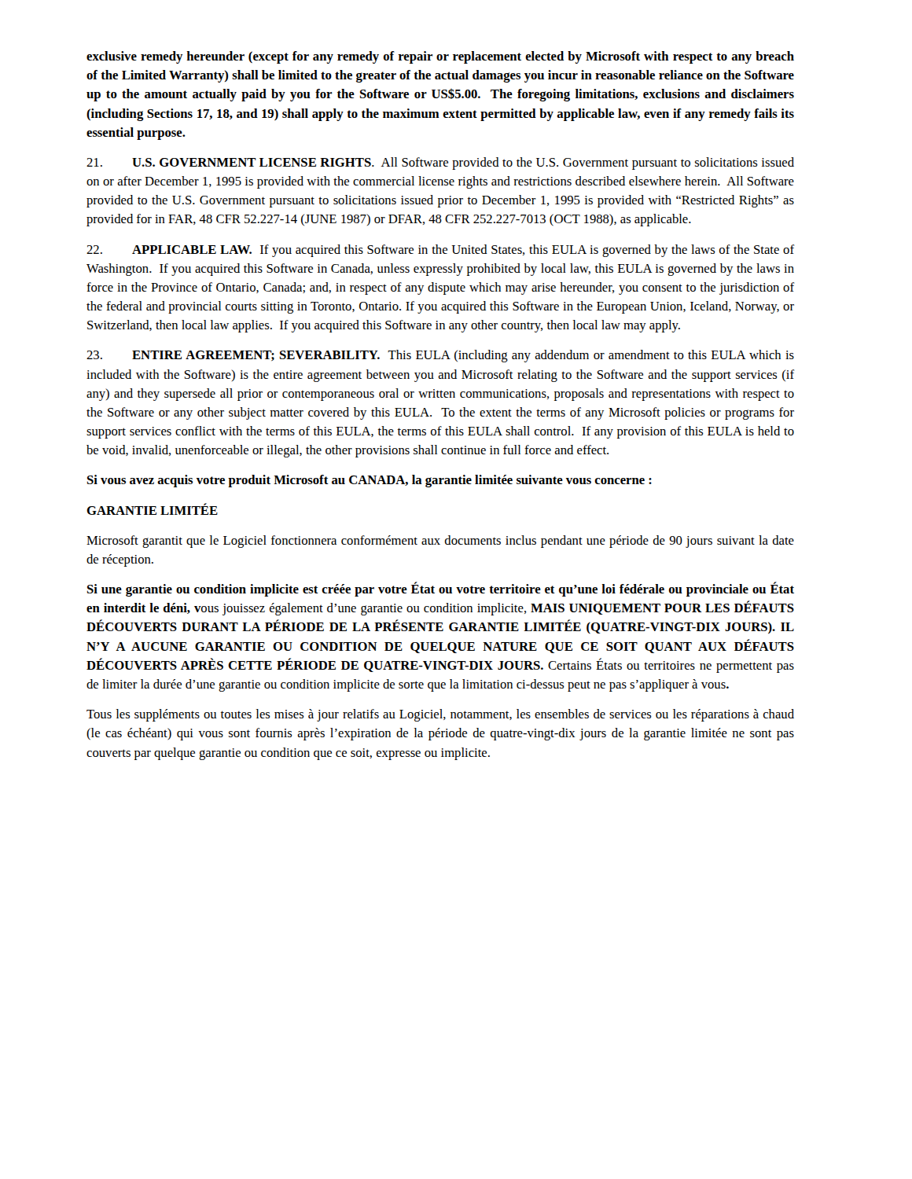exclusive remedy hereunder (except for any remedy of repair or replacement elected by Microsoft with respect to any breach of the Limited Warranty) shall be limited to the greater of the actual damages you incur in reasonable reliance on the Software up to the amount actually paid by you for the Software or US$5.00. The foregoing limitations, exclusions and disclaimers (including Sections 17, 18, and 19) shall apply to the maximum extent permitted by applicable law, even if any remedy fails its essential purpose.
21. U.S. GOVERNMENT LICENSE RIGHTS. All Software provided to the U.S. Government pursuant to solicitations issued on or after December 1, 1995 is provided with the commercial license rights and restrictions described elsewhere herein. All Software provided to the U.S. Government pursuant to solicitations issued prior to December 1, 1995 is provided with “Restricted Rights” as provided for in FAR, 48 CFR 52.227-14 (JUNE 1987) or DFAR, 48 CFR 252.227-7013 (OCT 1988), as applicable.
22. APPLICABLE LAW. If you acquired this Software in the United States, this EULA is governed by the laws of the State of Washington. If you acquired this Software in Canada, unless expressly prohibited by local law, this EULA is governed by the laws in force in the Province of Ontario, Canada; and, in respect of any dispute which may arise hereunder, you consent to the jurisdiction of the federal and provincial courts sitting in Toronto, Ontario. If you acquired this Software in the European Union, Iceland, Norway, or Switzerland, then local law applies. If you acquired this Software in any other country, then local law may apply.
23. ENTIRE AGREEMENT; SEVERABILITY. This EULA (including any addendum or amendment to this EULA which is included with the Software) is the entire agreement between you and Microsoft relating to the Software and the support services (if any) and they supersede all prior or contemporaneous oral or written communications, proposals and representations with respect to the Software or any other subject matter covered by this EULA. To the extent the terms of any Microsoft policies or programs for support services conflict with the terms of this EULA, the terms of this EULA shall control. If any provision of this EULA is held to be void, invalid, unenforceable or illegal, the other provisions shall continue in full force and effect.
Si vous avez acquis votre produit Microsoft au CANADA, la garantie limitée suivante vous concerne :
GARANTIE LIMITÉE
Microsoft garantit que le Logiciel fonctionnera conformément aux documents inclus pendant une période de 90 jours suivant la date de réception.
Si une garantie ou condition implicite est créée par votre État ou votre territoire et qu’une loi fédérale ou provinciale ou État en interdit le déni, vous jouissez également d’une garantie ou condition implicite, MAIS UNIQUEMENT POUR LES DÉFAUTS DÉCOUVERTS DURANT LA PÉRIODE DE LA PRÉSENTE GARANTIE LIMITÉE (QUATRE-VINGT-DIX JOURS). IL N’Y A AUCUNE GARANTIE OU CONDITION DE QUELQUE NATURE QUE CE SOIT QUANT AUX DÉFAUTS DÉCOUVERTS APRÈS CETTE PÉRIODE DE QUATRE-VINGT-DIX JOURS. Certains États ou territoires ne permettent pas de limiter la durée d’une garantie ou condition implicite de sorte que la limitation ci-dessus peut ne pas s’appliquer à vous.
Tous les suppléments ou toutes les mises à jour relatifs au Logiciel, notamment, les ensembles de services ou les réparations à chaud (le cas échéant) qui vous sont fournis après l’expiration de la période de quatre-vingt-dix jours de la garantie limitée ne sont pas couverts par quelque garantie ou condition que ce soit, expresse ou implicite.